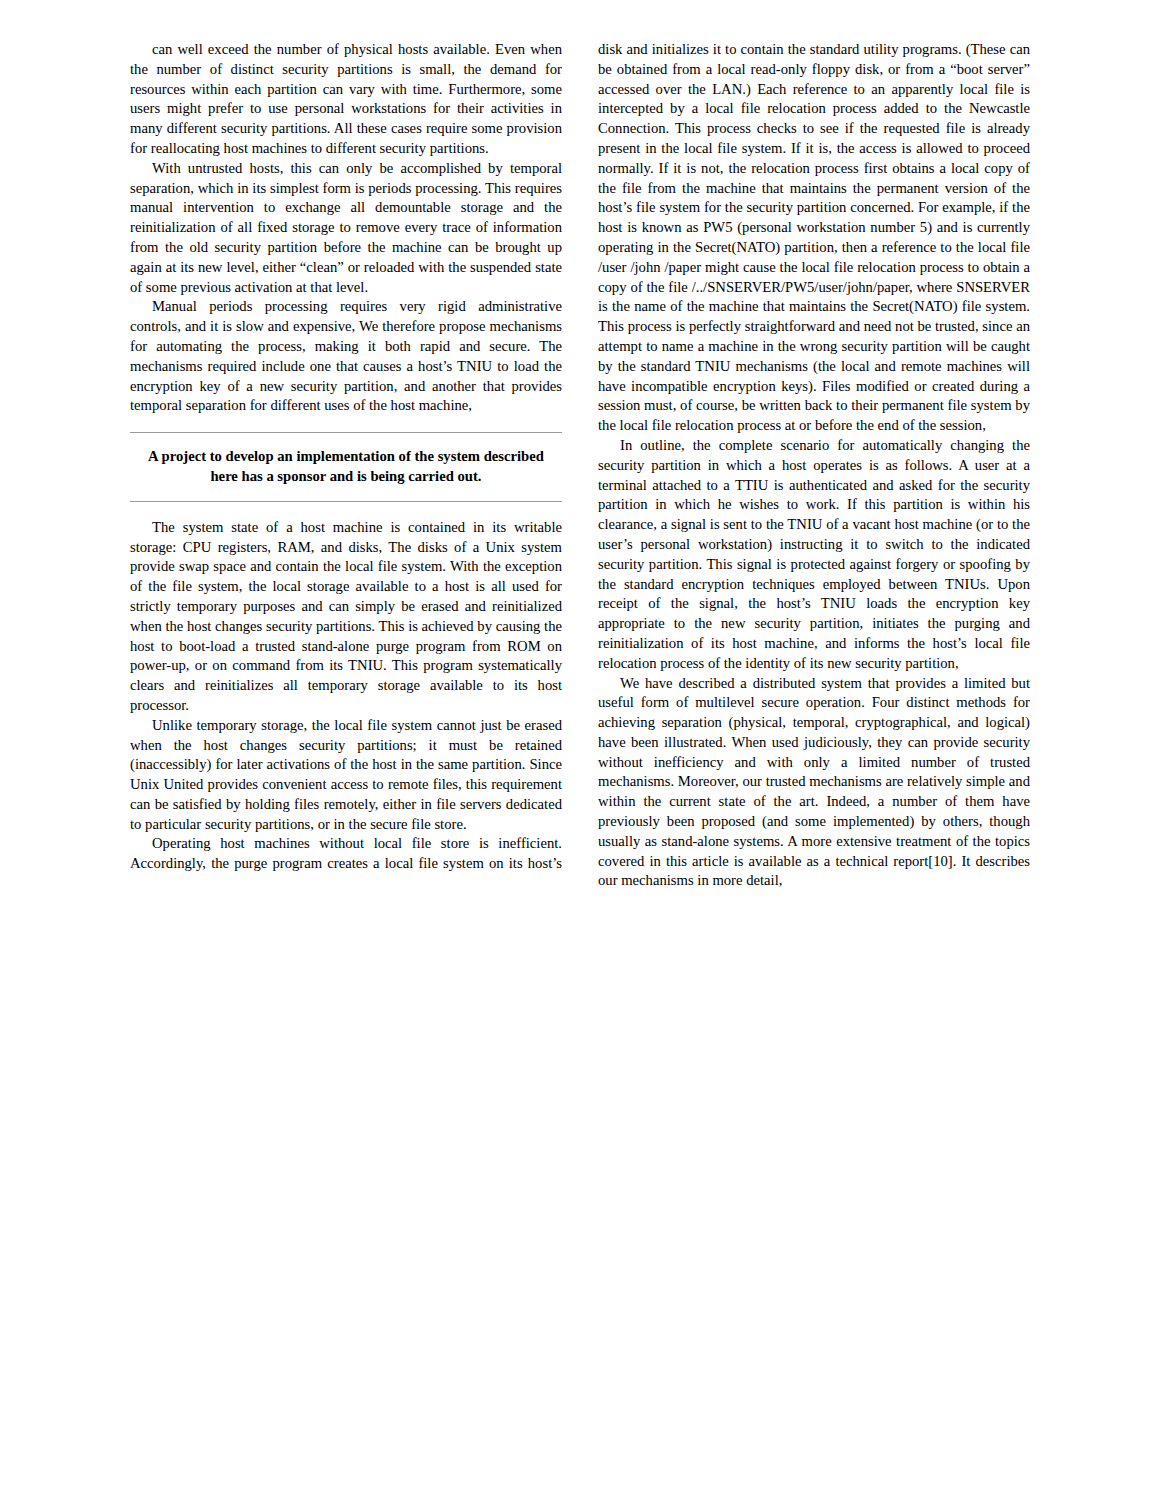can well exceed the number of physical hosts available. Even when the number of distinct security partitions is small, the demand for resources within each partition can vary with time. Furthermore, some users might prefer to use personal workstations for their activities in many different security partitions. All these cases require some provision for reallocating host machines to different security partitions.
With untrusted hosts, this can only be accomplished by temporal separation, which in its simplest form is periods processing. This requires manual intervention to exchange all demountable storage and the reinitialization of all fixed storage to remove every trace of information from the old security partition before the machine can be brought up again at its new level, either “clean” or reloaded with the suspended state of some previous activation at that level.
Manual periods processing requires very rigid administrative controls, and it is slow and expensive, We therefore propose mechanisms for automating the process, making it both rapid and secure. The mechanisms required include one that causes a host’s TNIU to load the encryption key of a new security partition, and another that provides temporal separation for different uses of the host machine,
A project to develop an implementation of the system described here has a sponsor and is being carried out.
The system state of a host machine is contained in its writable storage: CPU registers, RAM, and disks, The disks of a Unix system provide swap space and contain the local file system. With the exception of the file system, the local storage available to a host is all used for strictly temporary purposes and can simply be erased and reinitialized when the host changes security partitions. This is achieved by causing the host to boot-load a trusted stand-alone purge program from ROM on power-up, or on command from its TNIU. This program systematically clears and reinitializes all temporary storage available to its host processor.
Unlike temporary storage, the local file system cannot just be erased when the host changes security partitions; it must be retained (inaccessibly) for later activations of the host in the same partition. Since Unix United provides convenient access to remote files, this requirement can be satisfied by holding files remotely, either in file servers dedicated to particular security partitions, or in the secure file store.
Operating host machines without local file store is inefficient. Accordingly, the purge program creates a local file system on its host’s disk and initializes it to contain the standard utility programs. (These can be obtained from a local read-only floppy disk, or from a “boot server” accessed over the LAN.) Each reference to an apparently local file is intercepted by a local file relocation process added to the Newcastle Connection. This process checks to see if the requested file is already present in the local file system. If it is, the access is allowed to proceed normally. If it is not, the relocation process first obtains a local copy of the file from the machine that maintains the permanent version of the host’s file system for the security partition concerned. For example, if the host is known as PW5 (personal workstation number 5) and is currently operating in the Secret(NATO) partition, then a reference to the local file /user /john /paper might cause the local file relocation process to obtain a copy of the file /../SNSERVER/PW5/user/john/paper, where SNSERVER is the name of the machine that maintains the Secret(NATO) file system. This process is perfectly straightforward and need not be trusted, since an attempt to name a machine in the wrong security partition will be caught by the standard TNIU mechanisms (the local and remote machines will have incompatible encryption keys). Files modified or created during a session must, of course, be written back to their permanent file system by the local file relocation process at or before the end of the session,
In outline, the complete scenario for automatically changing the security partition in which a host operates is as follows. A user at a terminal attached to a TTIU is authenticated and asked for the security partition in which he wishes to work. If this partition is within his clearance, a signal is sent to the TNIU of a vacant host machine (or to the user’s personal workstation) instructing it to switch to the indicated security partition. This signal is protected against forgery or spoofing by the standard encryption techniques employed between TNIUs. Upon receipt of the signal, the host’s TNIU loads the encryption key appropriate to the new security partition, initiates the purging and reinitialization of its host machine, and informs the host’s local file relocation process of the identity of its new security partition,
We have described a distributed system that provides a limited but useful form of multilevel secure operation. Four distinct methods for achieving separation (physical, temporal, cryptographical, and logical) have been illustrated. When used judiciously, they can provide security without inefficiency and with only a limited number of trusted mechanisms. Moreover, our trusted mechanisms are relatively simple and within the current state of the art. Indeed, a number of them have previously been proposed (and some implemented) by others, though usually as stand-alone systems. A more extensive treatment of the topics covered in this article is available as a technical report[10]. It describes our mechanisms in more detail,